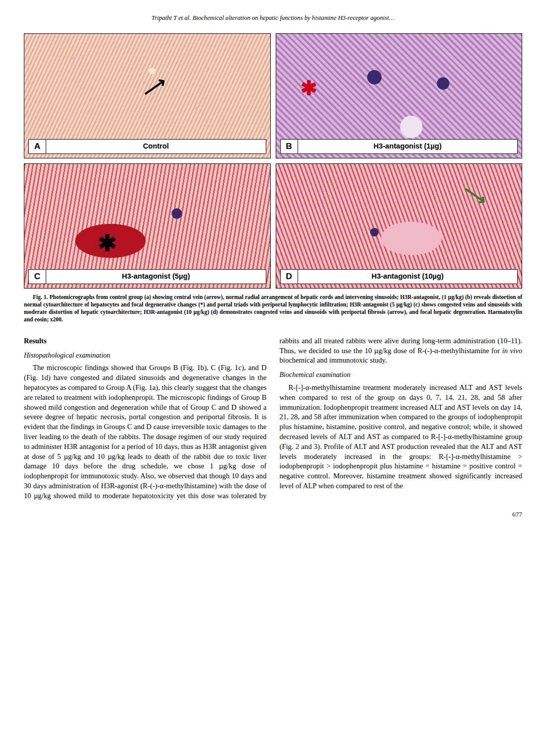Tripathi T et al. Biochemical alteration on hepatic functions by histamine H3-receptor agonist…
⟶
A
Control
✱
B
H3-antagonist (1µg)
✱
C
H3-antagonist (5µg)
⟶
D
H3-antagonist (10µg)
Fig. 1. Photomicrographs from control group (a) showing central vein (arrow), normal radial arrangement of hepatic cords and intervening sinusoids; H3R-antagonist, (1 µg/kg) (b) reveals distortion of normal cytoarchitecture of hepatocytes and focal degenerative changes (*) and portal triads with periportal lymphocytic infiltration; H3R-antagonist (5 µg/kg) (c) shows congested veins and sinusoids with moderate distortion of hepatic cytoarchitecture; H3R-antagonist (10 µg/kg) (d) demonstrates congested veins and sinusoids with periportal fibrosis (arrow), and focal hepatic degeneration. Haematoxylin and eosin; x200.
Results
Histopathological examination
The microscopic findings showed that Groups B (Fig. 1b), C (Fig. 1c), and D (Fig. 1d) have congested and dilated sinusoids and degenerative changes in the hepatocytes as compared to Group A (Fig. 1a), this clearly suggest that the changes are related to treatment with iodophenpropit. The microscopic findings of Group B showed mild congestion and degeneration while that of Group C and D showed a severe degree of hepatic necrosis, portal congestion and periportal fibrosis. It is evident that the findings in Groups C and D cause irreversible toxic damages to the liver leading to the death of the rabbits. The dosage regimen of our study required to administer H3R antagonist for a period of 10 days, thus as H3R antagonist given at dose of 5 µg/kg and 10 µg/kg leads to death of the rabbit due to toxic liver damage 10 days before the drug schedule, we chose 1 µg/kg dose of iodophenpropit for immunotoxic study. Also, we observed that though 10 days and 30 days administration of H3R-agonist (R-(-)-α-methylhistamine) with the dose of 10 µg/kg showed mild to moderate hepatotoxicity yet this dose was tolerated by rabbits and all treated rabbits were alive during long-term administration (10–11). Thus, we decided to use the 10 µg/kg dose of R-(-)-α-methylhistamine for in vivo biochemical and immunotoxic study.
Biochemical examination
R-[-]-α-methylhistamine treatment moderately increased ALT and AST levels when compared to rest of the group on days 0, 7, 14, 21, 28, and 58 after immunization. Iodophenpropit treatment increased ALT and AST levels on day 14, 21, 28, and 58 after immunization when compared to the groups of iodophenpropit plus histamine, histamine, positive control, and negative control; while, it showed decreased levels of ALT and AST as compared to R-[-]-α-methylhistamine group (Fig. 2 and 3). Profile of ALT and AST production revealed that the ALT and AST levels moderately increased in the groups: R-[-]-α-methylhistamine > iodophenpropit > iodophenpropit plus histamine = histamine = positive control = negative control. Moreover, histamine treatment showed significantly increased level of ALP when compared to rest of the
677